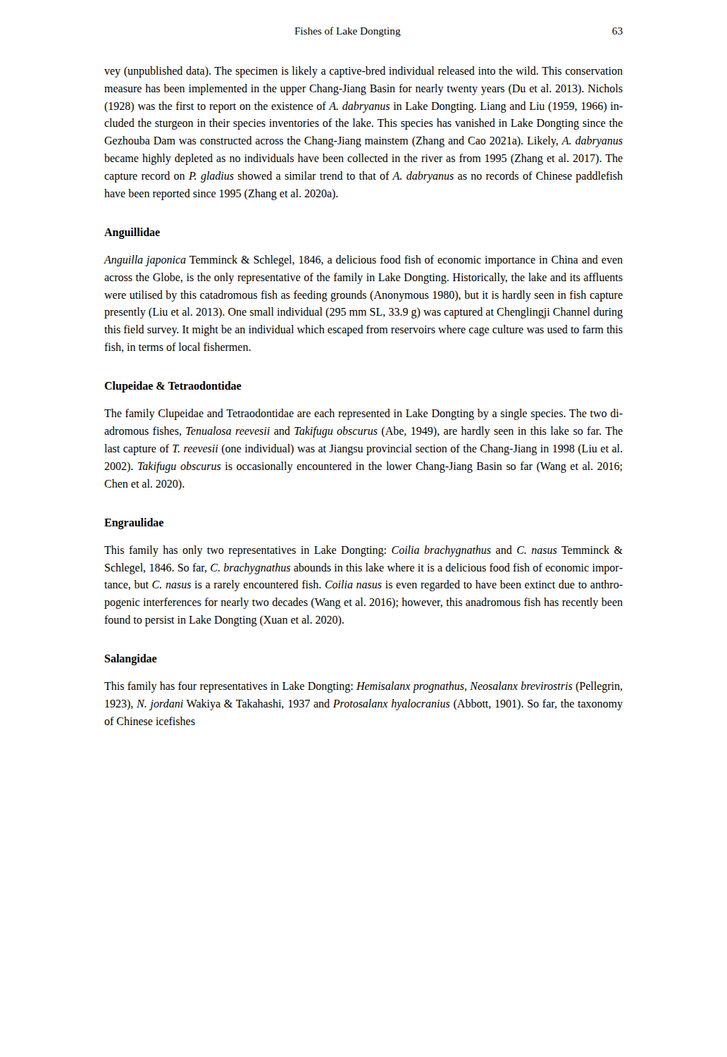Fishes of Lake Dongting 63
vey (unpublished data). The specimen is likely a captive-bred individual released into the wild. This conservation measure has been implemented in the upper Chang-Jiang Basin for nearly twenty years (Du et al. 2013). Nichols (1928) was the first to report on the existence of A. dabryanus in Lake Dongting. Liang and Liu (1959, 1966) included the sturgeon in their species inventories of the lake. This species has vanished in Lake Dongting since the Gezhouba Dam was constructed across the Chang-Jiang mainstem (Zhang and Cao 2021a). Likely, A. dabryanus became highly depleted as no individuals have been collected in the river as from 1995 (Zhang et al. 2017). The capture record on P. gladius showed a similar trend to that of A. dabryanus as no records of Chinese paddlefish have been reported since 1995 (Zhang et al. 2020a).
Anguillidae
Anguilla japonica Temminck & Schlegel, 1846, a delicious food fish of economic importance in China and even across the Globe, is the only representative of the family in Lake Dongting. Historically, the lake and its affluents were utilised by this catadromous fish as feeding grounds (Anonymous 1980), but it is hardly seen in fish capture presently (Liu et al. 2013). One small individual (295 mm SL, 33.9 g) was captured at Chenglingji Channel during this field survey. It might be an individual which escaped from reservoirs where cage culture was used to farm this fish, in terms of local fishermen.
Clupeidae & Tetraodontidae
The family Clupeidae and Tetraodontidae are each represented in Lake Dongting by a single species. The two diadromous fishes, Tenualosa reevesii and Takifugu obscurus (Abe, 1949), are hardly seen in this lake so far. The last capture of T. reevesii (one individual) was at Jiangsu provincial section of the Chang-Jiang in 1998 (Liu et al. 2002). Takifugu obscurus is occasionally encountered in the lower Chang-Jiang Basin so far (Wang et al. 2016; Chen et al. 2020).
Engraulidae
This family has only two representatives in Lake Dongting: Coilia brachygnathus and C. nasus Temminck & Schlegel, 1846. So far, C. brachygnathus abounds in this lake where it is a delicious food fish of economic importance, but C. nasus is a rarely encountered fish. Coilia nasus is even regarded to have been extinct due to anthropogenic interferences for nearly two decades (Wang et al. 2016); however, this anadromous fish has recently been found to persist in Lake Dongting (Xuan et al. 2020).
Salangidae
This family has four representatives in Lake Dongting: Hemisalanx prognathus, Neosalanx brevirostris (Pellegrin, 1923), N. jordani Wakiya & Takahashi, 1937 and Protosalanx hyalocranius (Abbott, 1901). So far, the taxonomy of Chinese icefishes